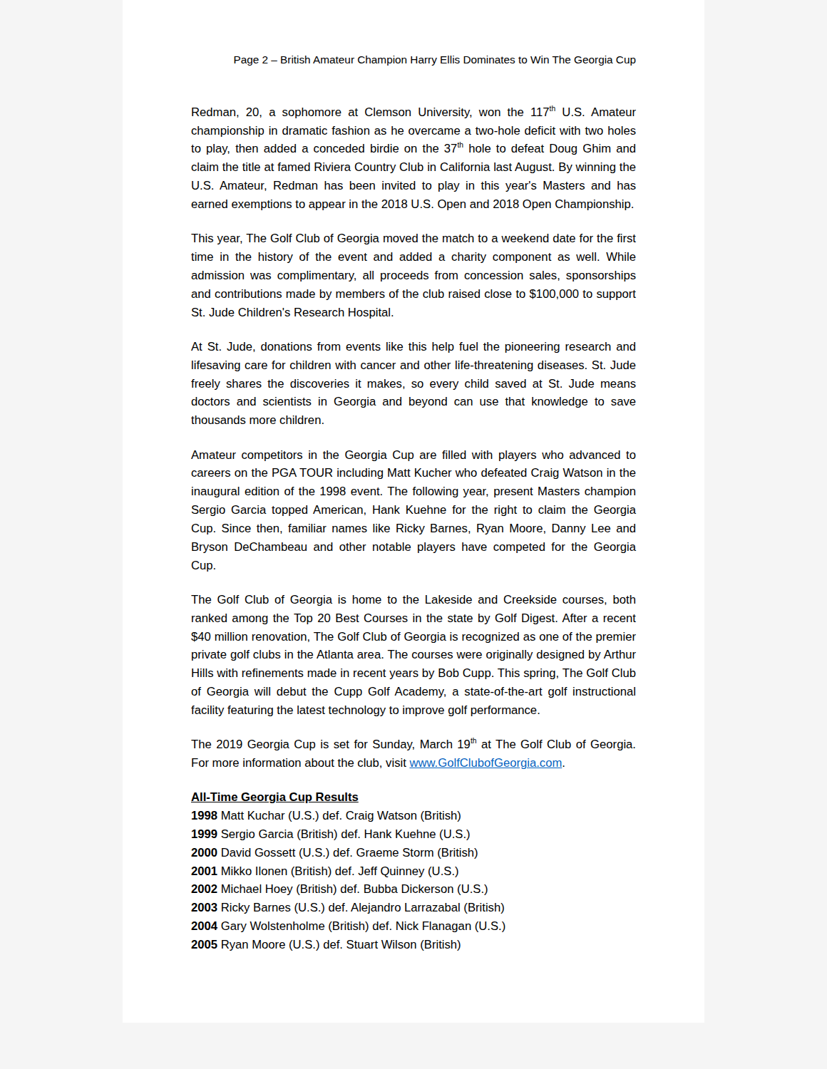Page 2 – British Amateur Champion Harry Ellis Dominates to Win The Georgia Cup
Redman, 20, a sophomore at Clemson University, won the 117th U.S. Amateur championship in dramatic fashion as he overcame a two-hole deficit with two holes to play, then added a conceded birdie on the 37th hole to defeat Doug Ghim and claim the title at famed Riviera Country Club in California last August. By winning the U.S. Amateur, Redman has been invited to play in this year's Masters and has earned exemptions to appear in the 2018 U.S. Open and 2018 Open Championship.
This year, The Golf Club of Georgia moved the match to a weekend date for the first time in the history of the event and added a charity component as well. While admission was complimentary, all proceeds from concession sales, sponsorships and contributions made by members of the club raised close to $100,000 to support St. Jude Children's Research Hospital.
At St. Jude, donations from events like this help fuel the pioneering research and lifesaving care for children with cancer and other life-threatening diseases. St. Jude freely shares the discoveries it makes, so every child saved at St. Jude means doctors and scientists in Georgia and beyond can use that knowledge to save thousands more children.
Amateur competitors in the Georgia Cup are filled with players who advanced to careers on the PGA TOUR including Matt Kucher who defeated Craig Watson in the inaugural edition of the 1998 event. The following year, present Masters champion Sergio Garcia topped American, Hank Kuehne for the right to claim the Georgia Cup. Since then, familiar names like Ricky Barnes, Ryan Moore, Danny Lee and Bryson DeChambeau and other notable players have competed for the Georgia Cup.
The Golf Club of Georgia is home to the Lakeside and Creekside courses, both ranked among the Top 20 Best Courses in the state by Golf Digest. After a recent $40 million renovation, The Golf Club of Georgia is recognized as one of the premier private golf clubs in the Atlanta area. The courses were originally designed by Arthur Hills with refinements made in recent years by Bob Cupp. This spring, The Golf Club of Georgia will debut the Cupp Golf Academy, a state-of-the-art golf instructional facility featuring the latest technology to improve golf performance.
The 2019 Georgia Cup is set for Sunday, March 19th at The Golf Club of Georgia. For more information about the club, visit www.GolfClubofGeorgia.com.
All-Time Georgia Cup Results
1998 Matt Kuchar (U.S.) def. Craig Watson (British)
1999 Sergio Garcia (British) def. Hank Kuehne (U.S.)
2000 David Gossett (U.S.) def. Graeme Storm (British)
2001 Mikko Ilonen (British) def. Jeff Quinney (U.S.)
2002 Michael Hoey (British) def. Bubba Dickerson (U.S.)
2003 Ricky Barnes (U.S.) def. Alejandro Larrazabal (British)
2004 Gary Wolstenholme (British) def. Nick Flanagan (U.S.)
2005 Ryan Moore (U.S.) def. Stuart Wilson (British)